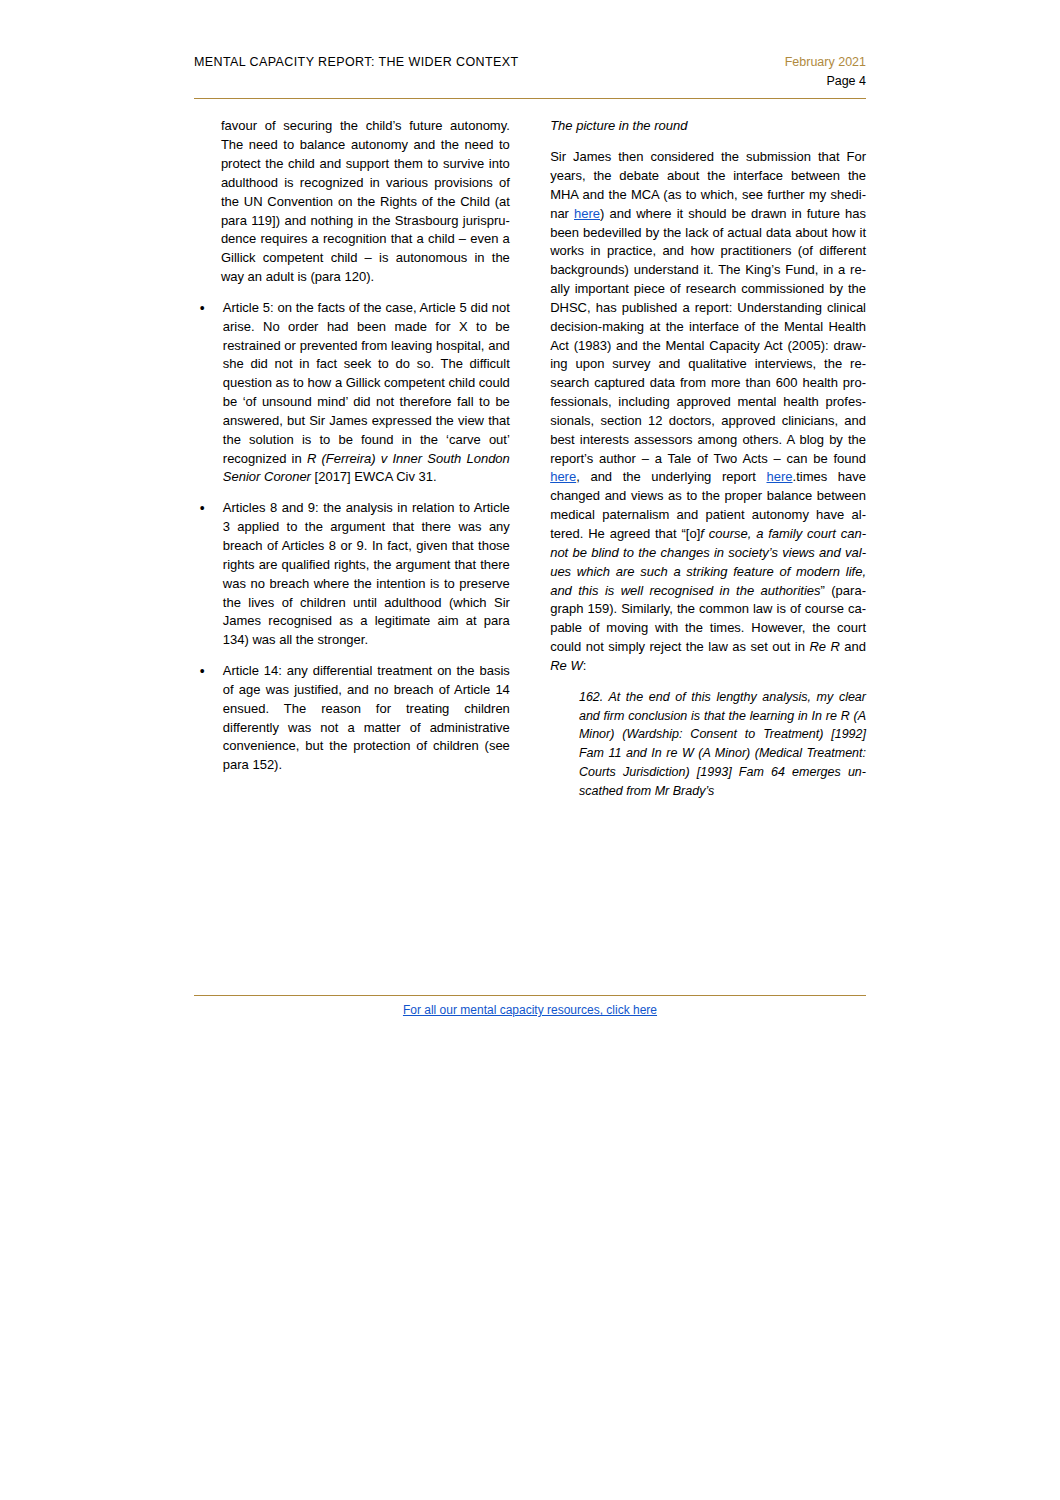MENTAL CAPACITY REPORT: THE WIDER CONTEXT
February 2021
Page 4
favour of securing the child’s future autonomy. The need to balance autonomy and the need to protect the child and support them to survive into adulthood is recognized in various provisions of the UN Convention on the Rights of the Child (at para 119]) and nothing in the Strasbourg jurisprudence requires a recognition that a child – even a Gillick competent child – is autonomous in the way an adult is (para 120).
Article 5: on the facts of the case, Article 5 did not arise. No order had been made for X to be restrained or prevented from leaving hospital, and she did not in fact seek to do so. The difficult question as to how a Gillick competent child could be ‘of unsound mind’ did not therefore fall to be answered, but Sir James expressed the view that the solution is to be found in the ‘carve out’ recognized in R (Ferreira) v Inner South London Senior Coroner [2017] EWCA Civ 31.
Articles 8 and 9: the analysis in relation to Article 3 applied to the argument that there was any breach of Articles 8 or 9. In fact, given that those rights are qualified rights, the argument that there was no breach where the intention is to preserve the lives of children until adulthood (which Sir James recognised as a legitimate aim at para 134) was all the stronger.
Article 14: any differential treatment on the basis of age was justified, and no breach of Article 14 ensued. The reason for treating children differently was not a matter of administrative convenience, but the protection of children (see para 152).
The picture in the round
Sir James then considered the submission that For years, the debate about the interface between the MHA and the MCA (as to which, see further my shedinar here) and where it should be drawn in future has been bedevilled by the lack of actual data about how it works in practice, and how practitioners (of different backgrounds) understand it. The King’s Fund, in a really important piece of research commissioned by the DHSC, has published a report: Understanding clinical decision-making at the interface of the Mental Health Act (1983) and the Mental Capacity Act (2005): drawing upon survey and qualitative interviews, the research captured data from more than 600 health professionals, including approved mental health professionals, section 12 doctors, approved clinicians, and best interests assessors among others. A blog by the report’s author – a Tale of Two Acts – can be found here, and the underlying report here.times have changed and views as to the proper balance between medical paternalism and patient autonomy have altered. He agreed that “[o]f course, a family court cannot be blind to the changes in society’s views and values which are such a striking feature of modern life, and this is well recognised in the authorities” (paragraph 159). Similarly, the common law is of course capable of moving with the times. However, the court could not simply reject the law as set out in Re R and Re W:
162. At the end of this lengthy analysis, my clear and firm conclusion is that the learning in In re R (A Minor) (Wardship: Consent to Treatment) [1992] Fam 11 and In re W (A Minor) (Medical Treatment: Courts Jurisdiction) [1993] Fam 64 emerges unscathed from Mr Brady’s
For all our mental capacity resources, click here